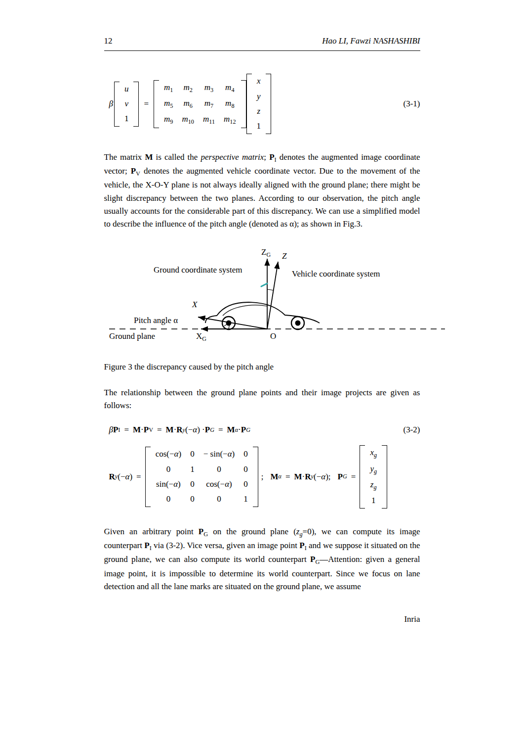12 Hao LI, Fawzi NASHASHIBI
β
| u |
| v |
| 1 |
=
| m 1 | m 2 | m 3 | m 4 |
| m 5 | m 6 | m 7 | m 8 |
| m 9 | m 10 | m 11 | m 12 |
| x |
| y |
| z |
| 1 |
(3-1)
The matrix M is called the perspective matrix; PI denotes the augmented image coordinate vector; PV denotes the augmented vehicle coordinate vector. Due to the movement of the vehicle, the X-O-Y plane is not always ideally aligned with the ground plane; there might be slight discrepancy between the two planes. According to our observation, the pitch angle usually accounts for the considerable part of this discrepancy. We can use a simplified model to describe the influence of the pitch angle (denoted as α); as shown in Fig.3.
ZG Z Ground coordinate system Vehicle coordinate system X XG Pitch angle α Ground plane O
Figure 3 the discrepancy caused by the pitch angle
The relationship between the ground plane points and their image projects are given as follows:
βPI = M · PV = M · Ry(−α) · PG = Mα · PG
(3-2)
Ry(−α) =
| cos(− α ) | 0 | − sin(− α ) | 0 |
| 0 | 1 | 0 | 0 |
| sin(− α ) | 0 | cos(− α ) | 0 |
| 0 | 0 | 0 | 1 |
; Mα = M · Ry(−α); PG =
| x g |
| y g |
| z g |
| 1 |
Given an arbitrary point PG on the ground plane (zg=0), we can compute its image counterpart PI via (3-2). Vice versa, given an image point PI and we suppose it situated on the ground plane, we can also compute its world counterpart PG—Attention: given a general image point, it is impossible to determine its world counterpart. Since we focus on lane detection and all the lane marks are situated on the ground plane, we assume
Inria